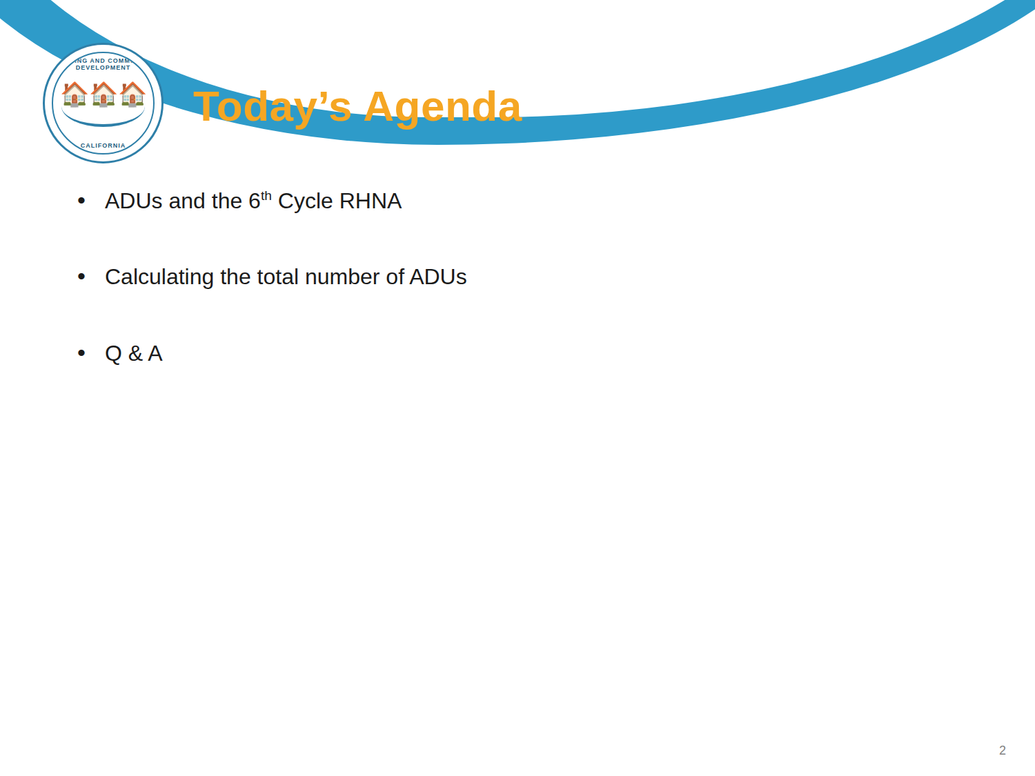Housing and Community Development
🏠🏠🏠
California
Today’s Agenda
ADUs and the 6th Cycle RHNA
Calculating the total number of ADUs
Q & A
2